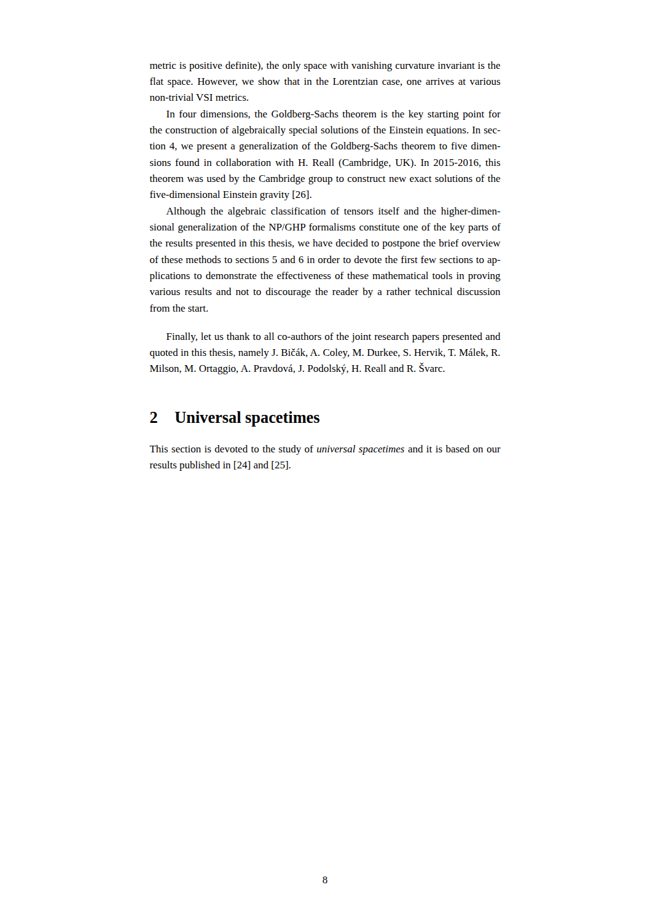metric is positive definite), the only space with vanishing curvature invariant is the flat space. However, we show that in the Lorentzian case, one arrives at various non-trivial VSI metrics.
In four dimensions, the Goldberg-Sachs theorem is the key starting point for the construction of algebraically special solutions of the Einstein equations. In section 4, we present a generalization of the Goldberg-Sachs theorem to five dimensions found in collaboration with H. Reall (Cambridge, UK). In 2015-2016, this theorem was used by the Cambridge group to construct new exact solutions of the five-dimensional Einstein gravity [26].
Although the algebraic classification of tensors itself and the higher-dimensional generalization of the NP/GHP formalisms constitute one of the key parts of the results presented in this thesis, we have decided to postpone the brief overview of these methods to sections 5 and 6 in order to devote the first few sections to applications to demonstrate the effectiveness of these mathematical tools in proving various results and not to discourage the reader by a rather technical discussion from the start.
Finally, let us thank to all co-authors of the joint research papers presented and quoted in this thesis, namely J. Bičák, A. Coley, M. Durkee, S. Hervik, T. Málek, R. Milson, M. Ortaggio, A. Pravdová, J. Podolský, H. Reall and R. Švarc.
2 Universal spacetimes
This section is devoted to the study of universal spacetimes and it is based on our results published in [24] and [25].
8